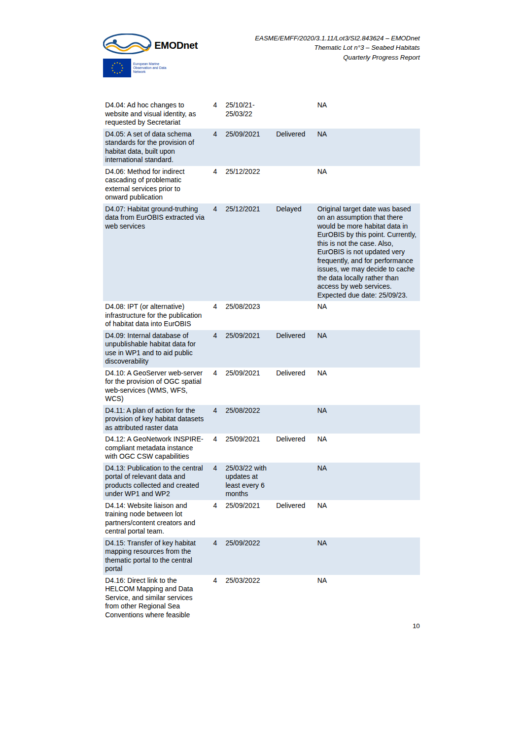EMODnet
European Marine Observation and Data Network
EASME/EMFF/2020/3.1.11/Lot3/SI2.843624 – EMODnet Thematic Lot n°3 – Seabed Habitats
Quarterly Progress Report
| D4.04: Ad hoc changes to website and visual identity, as requested by Secretariat | 4 | 25/10/21-25/03/22 | | NA |
| D4.05: A set of data schema standards for the provision of habitat data, built upon international standard. | 4 | 25/09/2021 | Delivered | NA |
| D4.06: Method for indirect cascading of problematic external services prior to onward publication | 4 | 25/12/2022 | | NA |
| D4.07: Habitat ground-truthing data from EurOBIS extracted via web services | 4 | 25/12/2021 | Delayed | Original target date was based on an assumption that there would be more habitat data in EurOBIS by this point. Currently, this is not the case. Also, EurOBIS is not updated very frequently, and for performance issues, we may decide to cache the data locally rather than access by web services. Expected due date: 25/09/23. |
| D4.08: IPT (or alternative) infrastructure for the publication of habitat data into EurOBIS | 4 | 25/08/2023 | | NA |
| D4.09: Internal database of unpublishable habitat data for use in WP1 and to aid public discoverability | 4 | 25/09/2021 | Delivered | NA |
| D4.10: A GeoServer web-server for the provision of OGC spatial web-services (WMS, WFS, WCS) | 4 | 25/09/2021 | Delivered | NA |
| D4.11: A plan of action for the provision of key habitat datasets as attributed raster data | 4 | 25/08/2022 | | NA |
| D4.12: A GeoNetwork INSPIRE-compliant metadata instance with OGC CSW capabilities | 4 | 25/09/2021 | Delivered | NA |
| D4.13: Publication to the central portal of relevant data and products collected and created under WP1 and WP2 | 4 | 25/03/22 with updates at least every 6 months | | NA |
| D4.14: Website liaison and training node between lot partners/content creators and central portal team. | 4 | 25/09/2021 | Delivered | NA |
| D4.15: Transfer of key habitat mapping resources from the thematic portal to the central portal | 4 | 25/09/2022 | | NA |
| D4.16: Direct link to the HELCOM Mapping and Data Service, and similar services from other Regional Sea Conventions where feasible | 4 | 25/03/2022 | | NA |
10